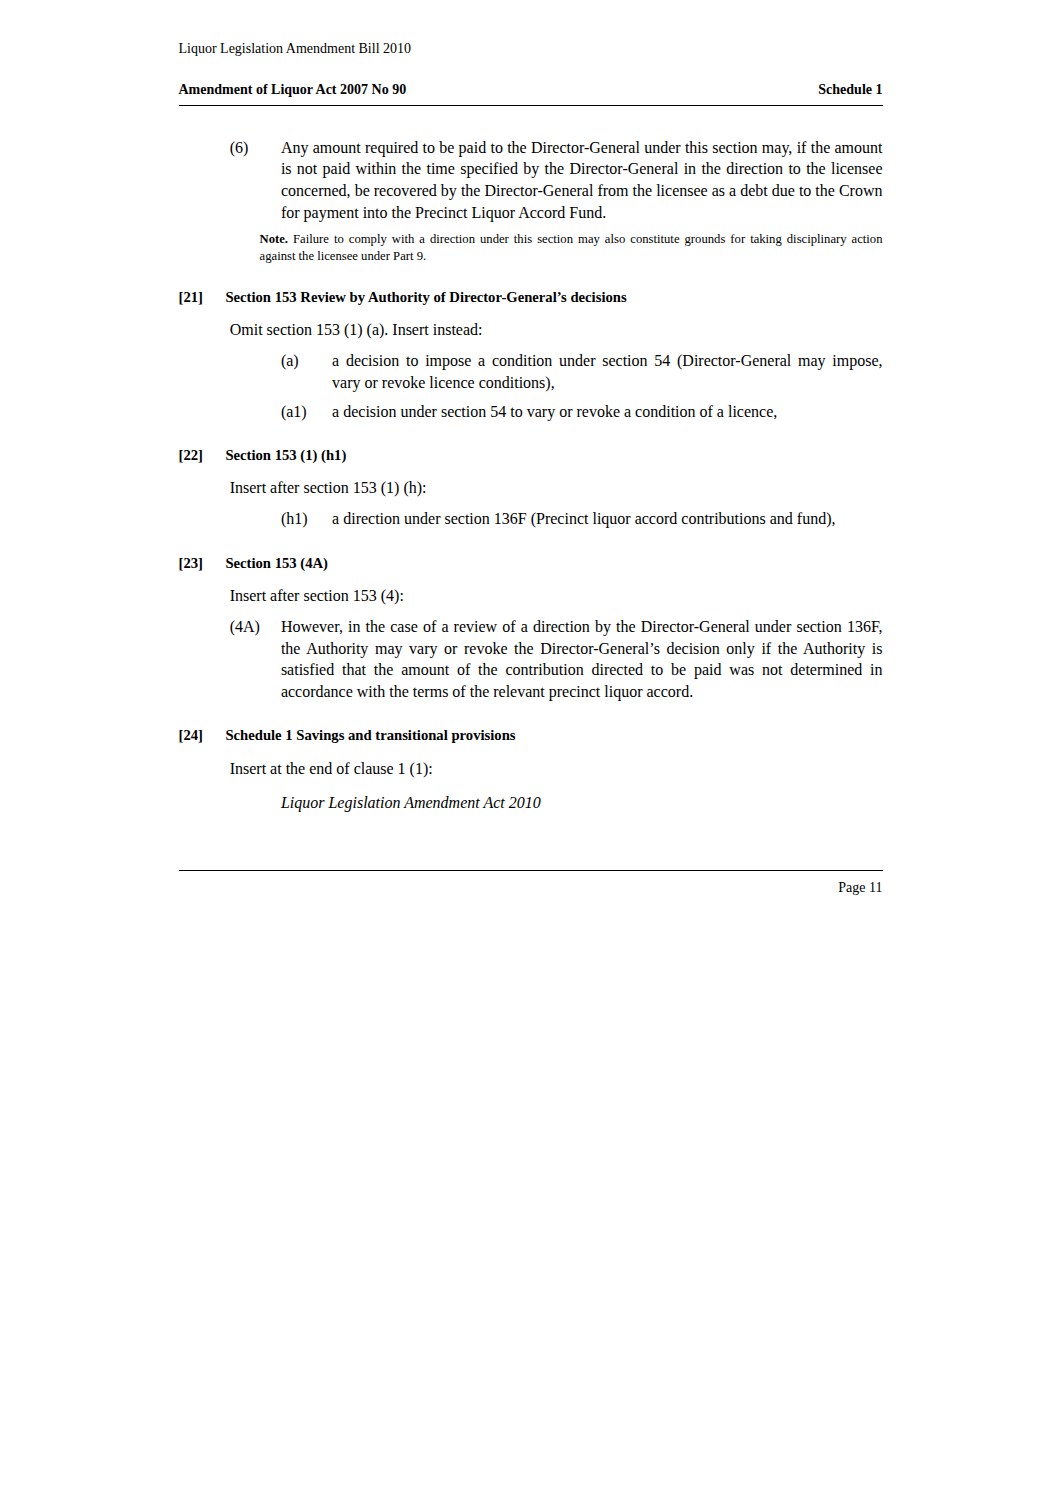Liquor Legislation Amendment Bill 2010
Amendment of Liquor Act 2007 No 90 Schedule 1
(6) Any amount required to be paid to the Director-General under this section may, if the amount is not paid within the time specified by the Director-General in the direction to the licensee concerned, be recovered by the Director-General from the licensee as a debt due to the Crown for payment into the Precinct Liquor Accord Fund.
Note. Failure to comply with a direction under this section may also constitute grounds for taking disciplinary action against the licensee under Part 9.
[21] Section 153 Review by Authority of Director-General’s decisions
Omit section 153 (1) (a). Insert instead:
(a) a decision to impose a condition under section 54 (Director-General may impose, vary or revoke licence conditions),
(a1) a decision under section 54 to vary or revoke a condition of a licence,
[22] Section 153 (1) (h1)
Insert after section 153 (1) (h):
(h1) a direction under section 136F (Precinct liquor accord contributions and fund),
[23] Section 153 (4A)
Insert after section 153 (4):
(4A) However, in the case of a review of a direction by the Director-General under section 136F, the Authority may vary or revoke the Director-General’s decision only if the Authority is satisfied that the amount of the contribution directed to be paid was not determined in accordance with the terms of the relevant precinct liquor accord.
[24] Schedule 1 Savings and transitional provisions
Insert at the end of clause 1 (1):
Liquor Legislation Amendment Act 2010
Page 11